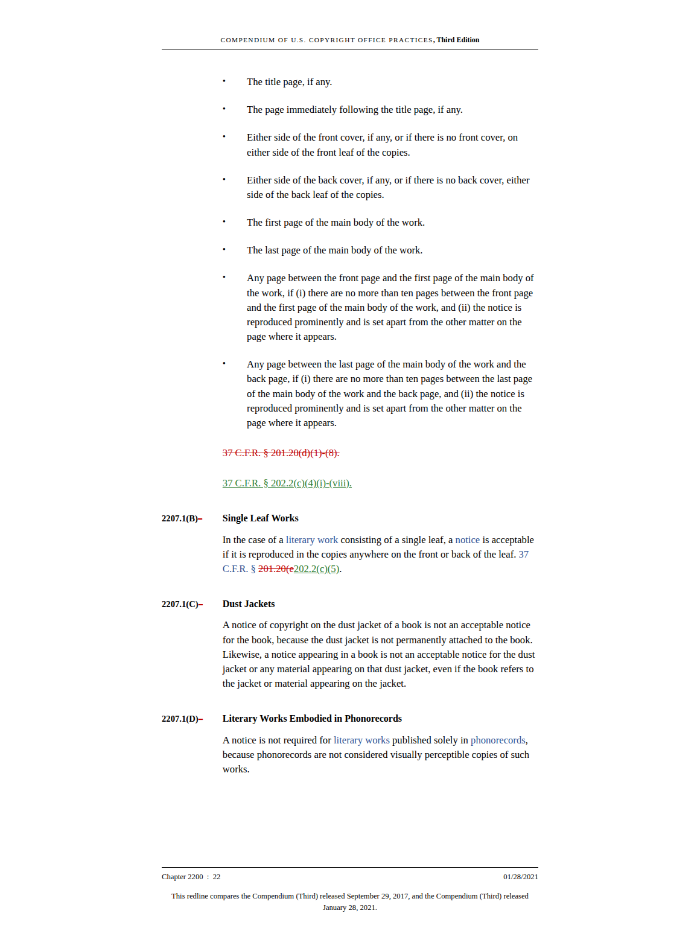Compendium of U.S. Copyright Office Practices, Third Edition
The title page, if any.
The page immediately following the title page, if any.
Either side of the front cover, if any, or if there is no front cover, on either side of the front leaf of the copies.
Either side of the back cover, if any, or if there is no back cover, either side of the back leaf of the copies.
The first page of the main body of the work.
The last page of the main body of the work.
Any page between the front page and the first page of the main body of the work, if (i) there are no more than ten pages between the front page and the first page of the main body of the work, and (ii) the notice is reproduced prominently and is set apart from the other matter on the page where it appears.
Any page between the last page of the main body of the work and the back page, if (i) there are no more than ten pages between the last page of the main body of the work and the back page, and (ii) the notice is reproduced prominently and is set apart from the other matter on the page where it appears.
37 C.F.R. § 201.20(d)(1)-(8).
37 C.F.R. § 202.2(c)(4)(i)-(viii).
2207.1(B)–
Single Leaf Works
In the case of a literary work consisting of a single leaf, a notice is acceptable if it is reproduced in the copies anywhere on the front or back of the leaf. 37 C.F.R. § 201.20(e 202.2(c)(5).
2207.1(C)–
Dust Jackets
A notice of copyright on the dust jacket of a book is not an acceptable notice for the book, because the dust jacket is not permanently attached to the book. Likewise, a notice appearing in a book is not an acceptable notice for the dust jacket or any material appearing on that dust jacket, even if the book refers to the jacket or material appearing on the jacket.
2207.1(D)–
Literary Works Embodied in Phonorecords
A notice is not required for literary works published solely in phonorecords, because phonorecords are not considered visually perceptible copies of such works.
Chapter 2200 : 22
01/28/2021
This redline compares the Compendium (Third) released September 29, 2017, and the Compendium (Third) released January 28, 2021.